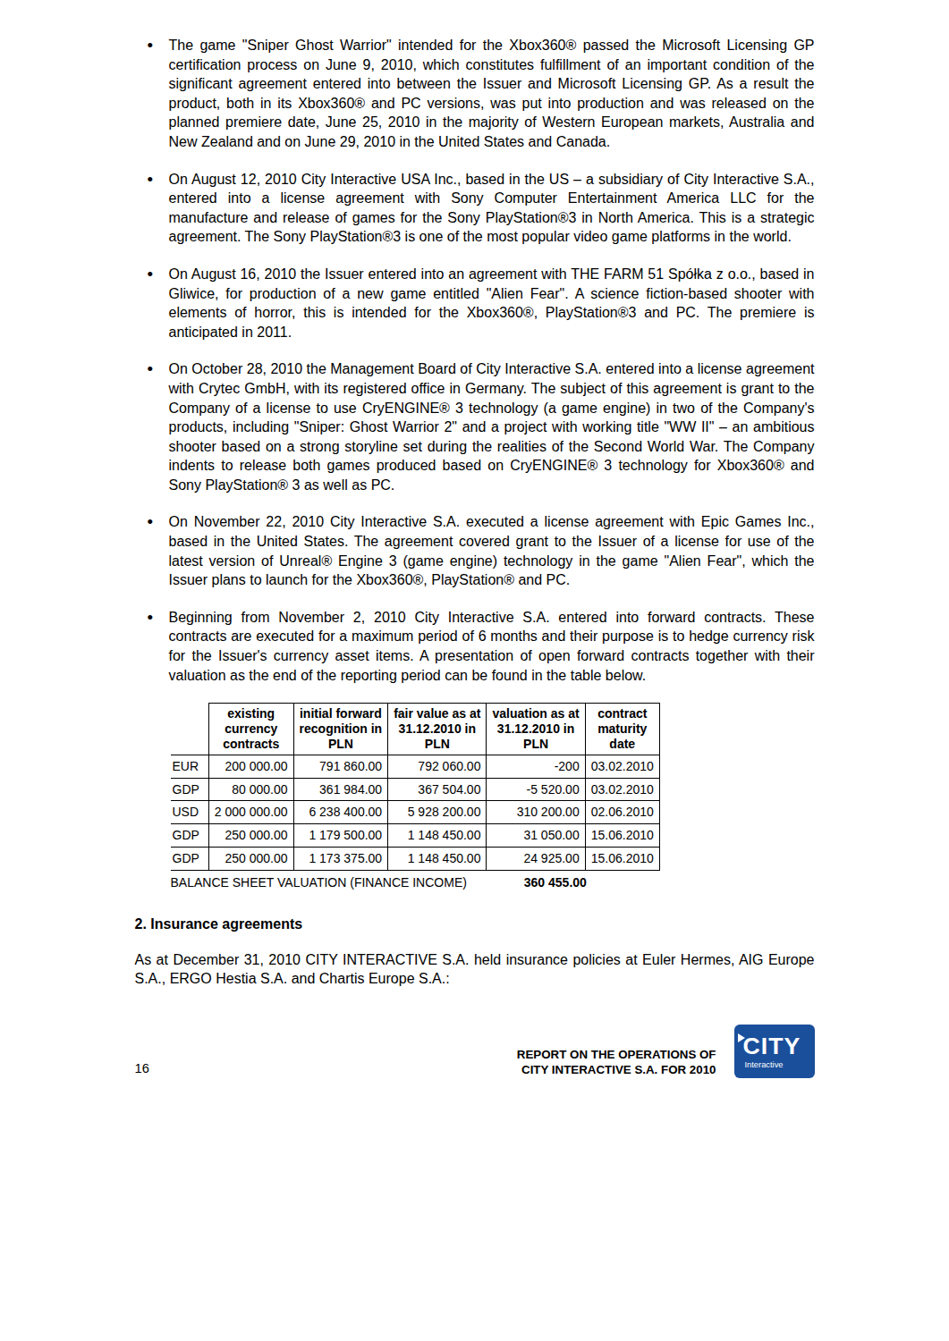The game "Sniper Ghost Warrior" intended for the Xbox360® passed the Microsoft Licensing GP certification process on June 9, 2010, which constitutes fulfillment of an important condition of the significant agreement entered into between the Issuer and Microsoft Licensing GP. As a result the product, both in its Xbox360® and PC versions, was put into production and was released on the planned premiere date, June 25, 2010 in the majority of Western European markets, Australia and New Zealand and on June 29, 2010 in the United States and Canada.
On August 12, 2010 City Interactive USA Inc., based in the US – a subsidiary of City Interactive S.A., entered into a license agreement with Sony Computer Entertainment America LLC for the manufacture and release of games for the Sony PlayStation®3 in North America. This is a strategic agreement. The Sony PlayStation®3 is one of the most popular video game platforms in the world.
On August 16, 2010 the Issuer entered into an agreement with THE FARM 51 Spółka z o.o., based in Gliwice, for production of a new game entitled "Alien Fear". A science fiction-based shooter with elements of horror, this is intended for the Xbox360®, PlayStation®3 and PC. The premiere is anticipated in 2011.
On October 28, 2010 the Management Board of City Interactive S.A. entered into a license agreement with Crytec GmbH, with its registered office in Germany. The subject of this agreement is grant to the Company of a license to use CryENGINE® 3 technology (a game engine) in two of the Company's products, including "Sniper: Ghost Warrior 2" and a project with working title "WW II" – an ambitious shooter based on a strong storyline set during the realities of the Second World War. The Company indents to release both games produced based on CryENGINE® 3 technology for Xbox360® and Sony PlayStation® 3 as well as PC.
On November 22, 2010 City Interactive S.A. executed a license agreement with Epic Games Inc., based in the United States. The agreement covered grant to the Issuer of a license for use of the latest version of Unreal® Engine 3 (game engine) technology in the game "Alien Fear", which the Issuer plans to launch for the Xbox360®, PlayStation® and PC.
Beginning from November 2, 2010 City Interactive S.A. entered into forward contracts. These contracts are executed for a maximum period of 6 months and their purpose is to hedge currency risk for the Issuer's currency asset items. A presentation of open forward contracts together with their valuation as the end of the reporting period can be found in the table below.
| | existing currency contracts | initial forward recognition in PLN | fair value as at 31.12.2010 in PLN | valuation as at 31.12.2010 in PLN | contract maturity date |
| --- | --- | --- | --- | --- | --- |
| EUR | 200 000.00 | 791 860.00 | 792 060.00 | -200 | 03.02.2010 |
| GDP | 80 000.00 | 361 984.00 | 367 504.00 | -5 520.00 | 03.02.2010 |
| USD | 2 000 000.00 | 6 238 400.00 | 5 928 200.00 | 310 200.00 | 02.06.2010 |
| GDP | 250 000.00 | 1 179 500.00 | 1 148 450.00 | 31 050.00 | 15.06.2010 |
| GDP | 250 000.00 | 1 173 375.00 | 1 148 450.00 | 24 925.00 | 15.06.2010 |
BALANCE SHEET VALUATION (FINANCE INCOME) 360 455.00
2. Insurance agreements
As at December 31, 2010 CITY INTERACTIVE S.A. held insurance policies at Euler Hermes, AIG Europe S.A., ERGO Hestia S.A. and Chartis Europe S.A.:
16
REPORT ON THE OPERATIONS OF
CITY INTERACTIVE S.A. FOR 2010
CITY
Interactive